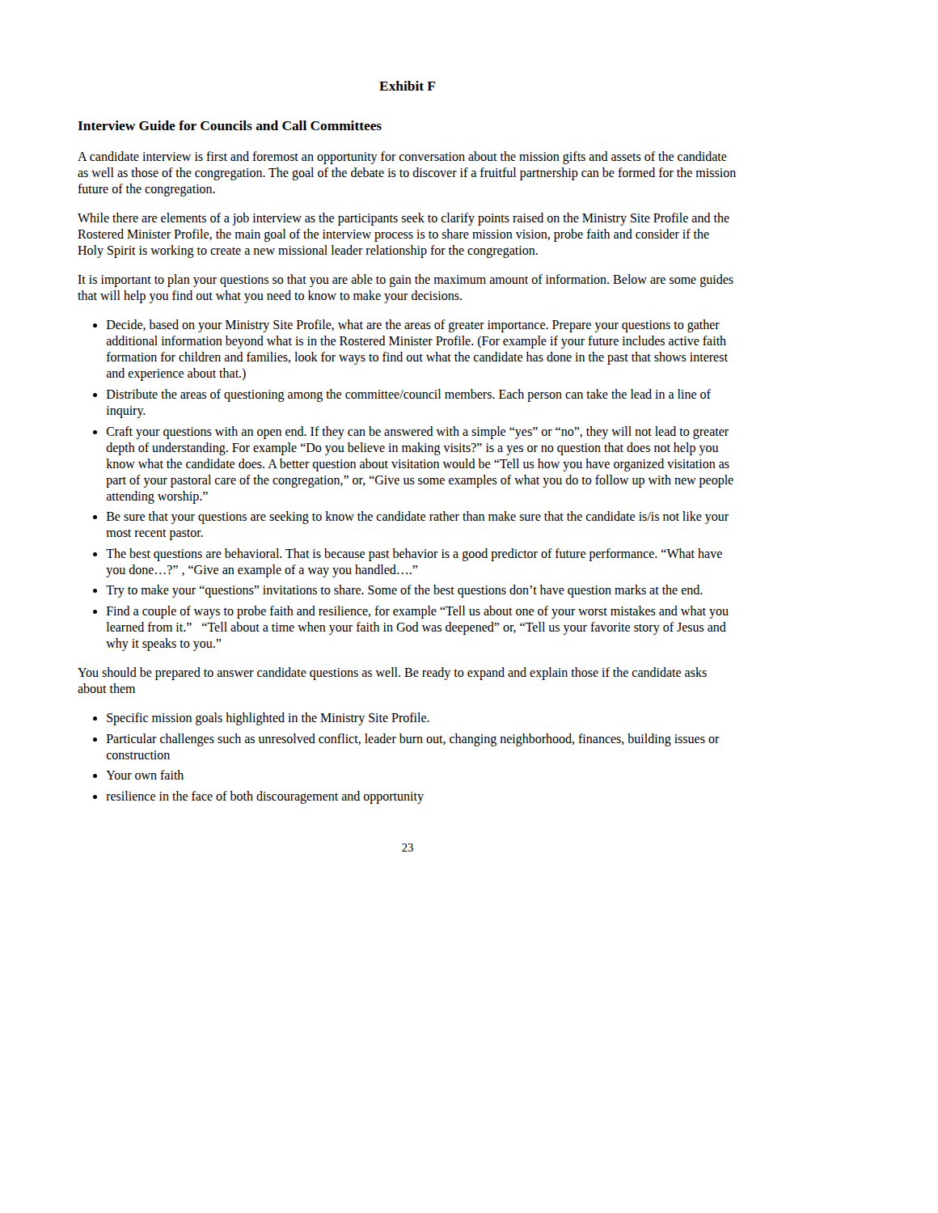Exhibit F
Interview Guide for Councils and Call Committees
A candidate interview is first and foremost an opportunity for conversation about the mission gifts and assets of the candidate as well as those of the congregation. The goal of the debate is to discover if a fruitful partnership can be formed for the mission future of the congregation.
While there are elements of a job interview as the participants seek to clarify points raised on the Ministry Site Profile and the Rostered Minister Profile, the main goal of the interview process is to share mission vision, probe faith and consider if the Holy Spirit is working to create a new missional leader relationship for the congregation.
It is important to plan your questions so that you are able to gain the maximum amount of information. Below are some guides that will help you find out what you need to know to make your decisions.
Decide, based on your Ministry Site Profile, what are the areas of greater importance. Prepare your questions to gather additional information beyond what is in the Rostered Minister Profile. (For example if your future includes active faith formation for children and families, look for ways to find out what the candidate has done in the past that shows interest and experience about that.)
Distribute the areas of questioning among the committee/council members. Each person can take the lead in a line of inquiry.
Craft your questions with an open end. If they can be answered with a simple “yes” or “no”, they will not lead to greater depth of understanding. For example “Do you believe in making visits?” is a yes or no question that does not help you know what the candidate does. A better question about visitation would be “Tell us how you have organized visitation as part of your pastoral care of the congregation,” or, “Give us some examples of what you do to follow up with new people attending worship.”
Be sure that your questions are seeking to know the candidate rather than make sure that the candidate is/is not like your most recent pastor.
The best questions are behavioral. That is because past behavior is a good predictor of future performance. “What have you done…?” , “Give an example of a way you handled….”
Try to make your “questions” invitations to share. Some of the best questions don’t have question marks at the end.
Find a couple of ways to probe faith and resilience, for example “Tell us about one of your worst mistakes and what you learned from it.” “Tell about a time when your faith in God was deepened” or, “Tell us your favorite story of Jesus and why it speaks to you.”
You should be prepared to answer candidate questions as well. Be ready to expand and explain those if the candidate asks about them
Specific mission goals highlighted in the Ministry Site Profile.
Particular challenges such as unresolved conflict, leader burn out, changing neighborhood, finances, building issues or construction
Your own faith
resilience in the face of both discouragement and opportunity
23